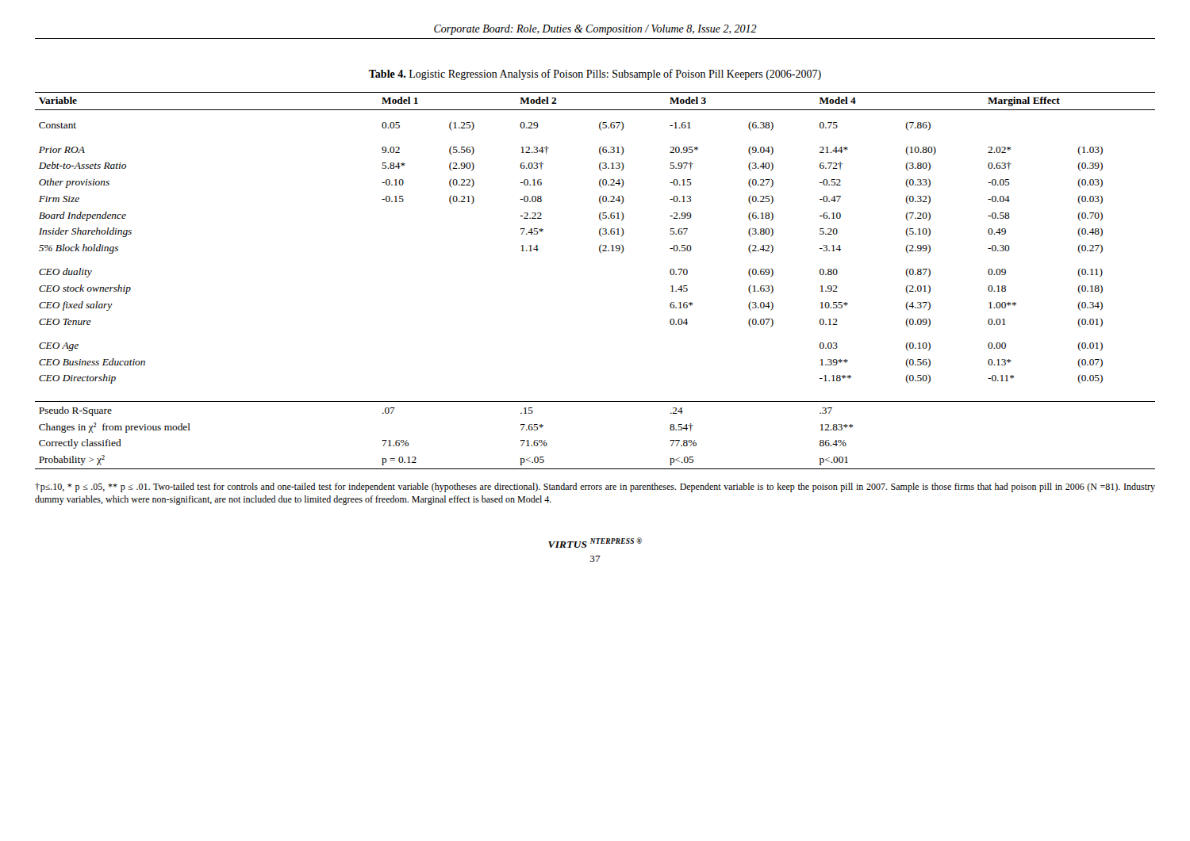Corporate Board: Role, Duties & Composition / Volume 8, Issue 2, 2012
Table 4. Logistic Regression Analysis of Poison Pills: Subsample of Poison Pill Keepers (2006-2007)
| Variable | Model 1 | Model 2 | Model 3 | Model 4 | Marginal Effect |
| --- | --- | --- | --- | --- | --- |
| Constant | 0.05 | (1.25) | 0.29 | (5.67) | -1.61 | (6.38) | 0.75 | (7.86) | | |
| Prior ROA | 9.02 | (5.56) | 12.34† | (6.31) | 20.95* | (9.04) | 21.44* | (10.80) | 2.02* | (1.03) |
| Debt-to-Assets Ratio | 5.84* | (2.90) | 6.03† | (3.13) | 5.97† | (3.40) | 6.72† | (3.80) | 0.63† | (0.39) |
| Other provisions | -0.10 | (0.22) | -0.16 | (0.24) | -0.15 | (0.27) | -0.52 | (0.33) | -0.05 | (0.03) |
| Firm Size | -0.15 | (0.21) | -0.08 | (0.24) | -0.13 | (0.25) | -0.47 | (0.32) | -0.04 | (0.03) |
| Board Independence | | | -2.22 | (5.61) | -2.99 | (6.18) | -6.10 | (7.20) | -0.58 | (0.70) |
| Insider Shareholdings | | | 7.45* | (3.61) | 5.67 | (3.80) | 5.20 | (5.10) | 0.49 | (0.48) |
| 5% Block holdings | | | 1.14 | (2.19) | -0.50 | (2.42) | -3.14 | (2.99) | -0.30 | (0.27) |
| CEO duality | | | | | 0.70 | (0.69) | 0.80 | (0.87) | 0.09 | (0.11) |
| CEO stock ownership | | | | | 1.45 | (1.63) | 1.92 | (2.01) | 0.18 | (0.18) |
| CEO fixed salary | | | | | 6.16* | (3.04) | 10.55* | (4.37) | 1.00** | (0.34) |
| CEO Tenure | | | | | 0.04 | (0.07) | 0.12 | (0.09) | 0.01 | (0.01) |
| CEO Age | | | | | | | 0.03 | (0.10) | 0.00 | (0.01) |
| CEO Business Education | | | | | | | 1.39** | (0.56) | 0.13* | (0.07) |
| CEO Directorship | | | | | | | -1.18** | (0.50) | -0.11* | (0.05) |
| Pseudo R-Square | .07 | .15 | .24 | .37 | |
| Changes in χ² from previous model | | 7.65* | 8.54† | 12.83** | |
| Correctly classified | 71.6% | 71.6% | 77.8% | 86.4% | |
| Probability > χ² | p = 0.12 | p<.05 | p<.05 | p<.001 | |
†p≤.10, * p ≤ .05, ** p ≤ .01. Two-tailed test for controls and one-tailed test for independent variable (hypotheses are directional). Standard errors are in parentheses. Dependent variable is to keep the poison pill in 2007. Sample is those firms that had poison pill in 2006 (N =81). Industry dummy variables, which were non-significant, are not included due to limited degrees of freedom. Marginal effect is based on Model 4.
VIRTUS NTERPRESS ®
37